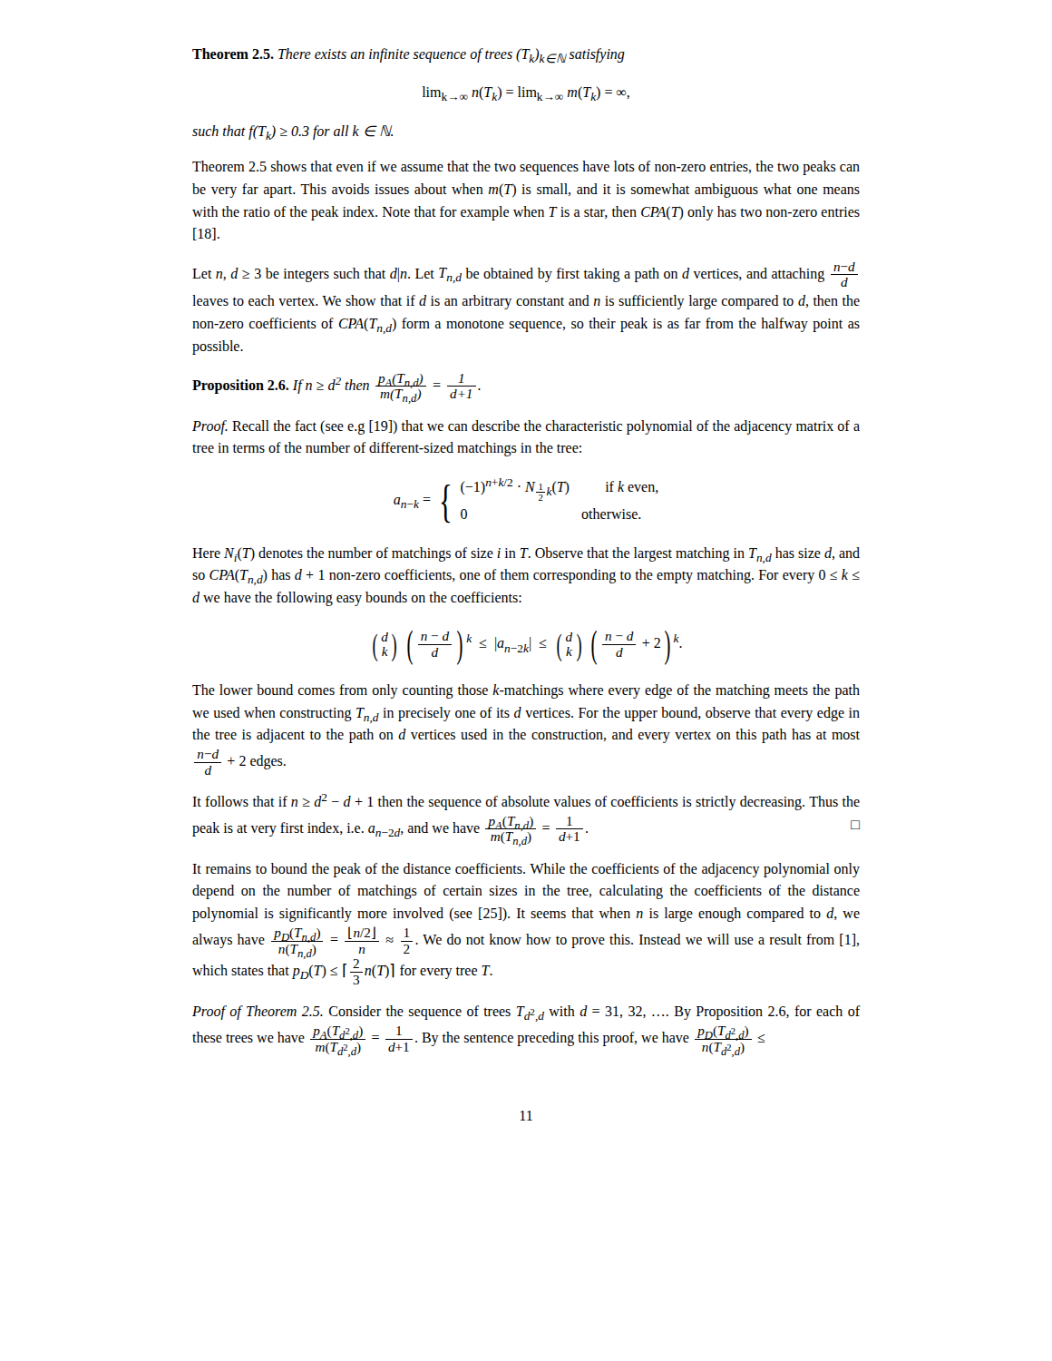Theorem 2.5. There exists an infinite sequence of trees (Tk)k∈ℕ satisfying
limk→∞ n(Tk) = limk→∞ m(Tk) = ∞,
such that f(Tk) ≥ 0.3 for all k ∈ ℕ.
Theorem 2.5 shows that even if we assume that the two sequences have lots of non-zero entries, the two peaks can be very far apart. This avoids issues about when m(T) is small, and it is somewhat ambiguous what one means with the ratio of the peak index. Note that for example when T is a star, then CPA(T) only has two non-zero entries [18].
Let n, d ≥ 3 be integers such that d|n. Let Tn,d be obtained by first taking a path on d vertices, and attaching n−d d leaves to each vertex. We show that if d is an arbitrary constant and n is sufficiently large compared to d, then the non-zero coefficients of CPA(Tn,d) form a monotone sequence, so their peak is as far from the halfway point as possible.
Proposition 2.6. If n ≥ d2 then pA(Tn,d) m(Tn,d) = 1 d+1.
Proof. Recall the fact (see e.g [19]) that we can describe the characteristic polynomial of the adjacency matrix of a tree in terms of the number of different-sized matchings in the tree:
an−k = { (−1)n+k/2 · N12 k(T) if k even, 0 otherwise.
Here Ni(T) denotes the number of matchings of size i in T. Observe that the largest matching in Tn,d has size d, and so CPA(Tn,d) has d + 1 non-zero coefficients, one of them corresponding to the empty matching. For every 0 ≤ k ≤ d we have the following easy bounds on the coefficients:
(dk) (n − d d)k ≤ |an−2k| ≤ (dk) (n − d d + 2)k.
The lower bound comes from only counting those k-matchings where every edge of the matching meets the path we used when constructing Tn,d in precisely one of its d vertices. For the upper bound, observe that every edge in the tree is adjacent to the path on d vertices used in the construction, and every vertex on this path has at most n−d d + 2 edges.
It follows that if n ≥ d2 − d + 1 then the sequence of absolute values of coefficients is strictly decreasing. Thus the peak is at very first index, i.e. an−2d, and we have pA(Tn,d) m(Tn,d) = 1 d+1. □
It remains to bound the peak of the distance coefficients. While the coefficients of the adjacency polynomial only depend on the number of matchings of certain sizes in the tree, calculating the coefficients of the distance polynomial is significantly more involved (see [25]). It seems that when n is large enough compared to d, we always have pD(Tn,d) n(Tn,d) = ⌊n/2⌋n ≈ 12. We do not know how to prove this. Instead we will use a result from [1], which states that pD(T) ≤ ⌈23 n(T)⌉ for every tree T.
Proof of Theorem 2.5. Consider the sequence of trees Td2,d with d = 31, 32, …. By Proposition 2.6, for each of these trees we have pA(Td2,d) m(Td2,d) = 1 d+1. By the sentence preceding this proof, we have pD(Td2,d) n(Td2,d) ≤
11